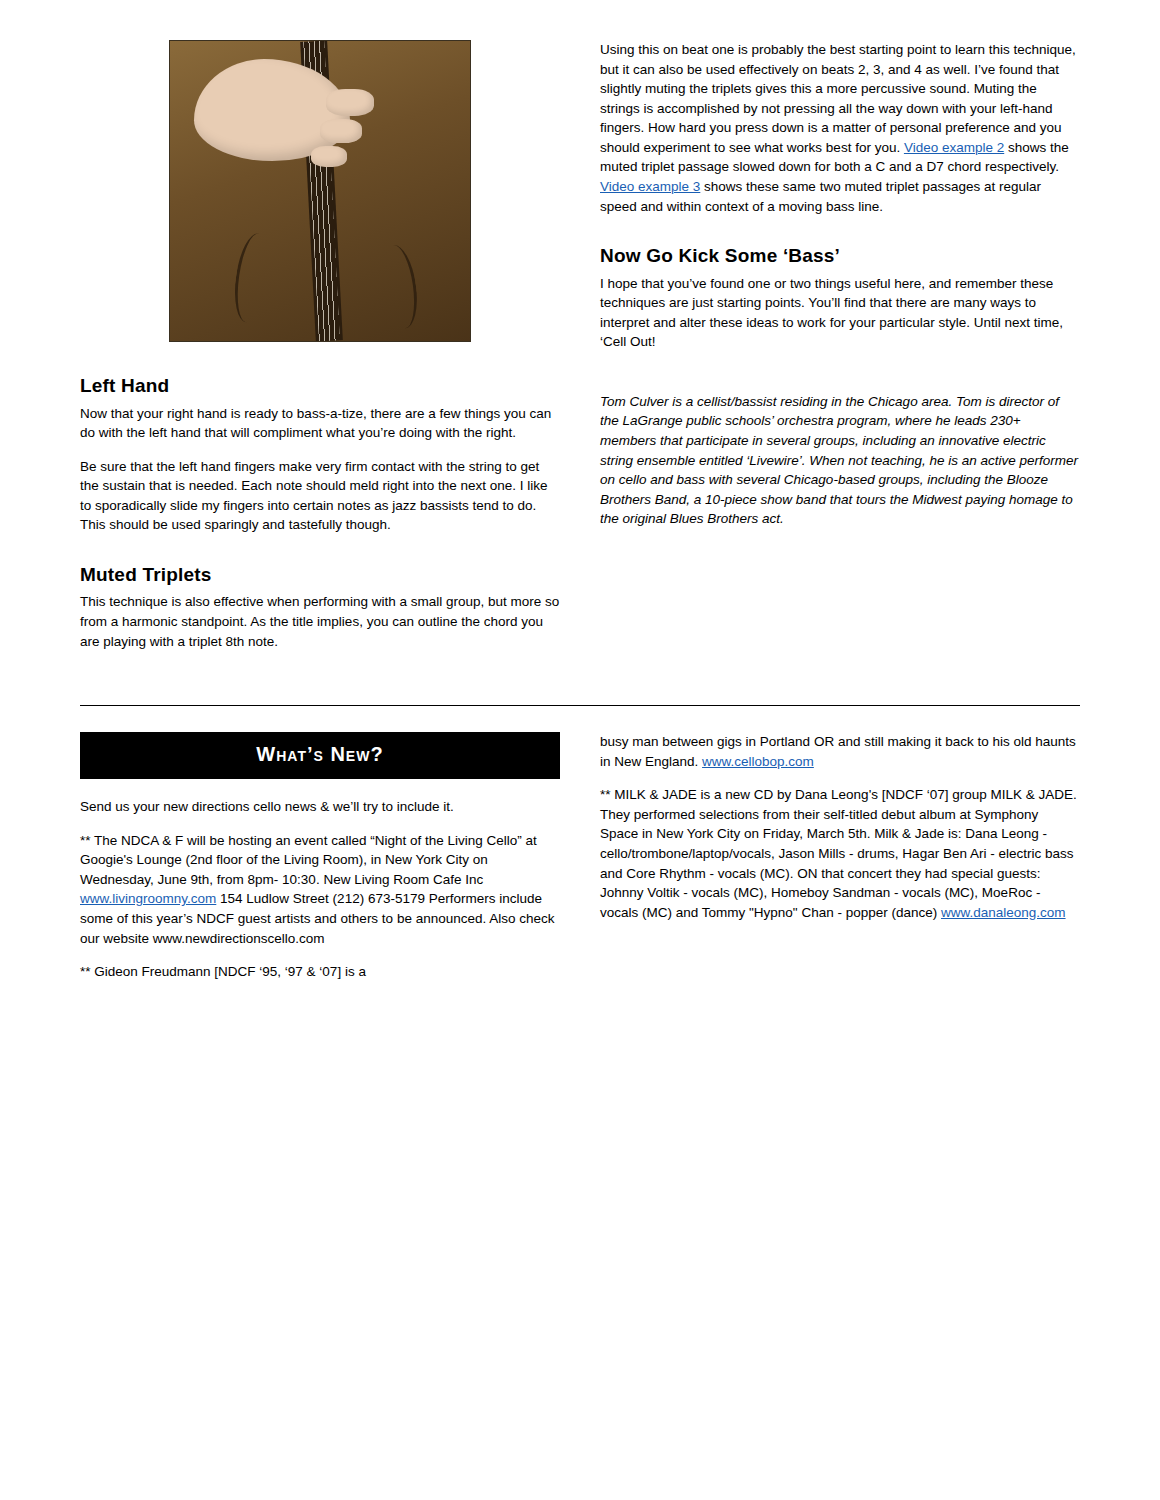Left Hand
Now that your right hand is ready to bass-a-tize, there are a few things you can do with the left hand that will compliment what you’re doing with the right.
Be sure that the left hand fingers make very firm contact with the string to get the sustain that is needed. Each note should meld right into the next one. I like to sporadically slide my fingers into certain notes as jazz bassists tend to do. This should be used sparingly and tastefully though.
Muted Triplets
This technique is also effective when performing with a small group, but more so from a harmonic standpoint. As the title implies, you can outline the chord you are playing with a triplet 8th note.
Using this on beat one is probably the best starting point to learn this technique, but it can also be used effectively on beats 2, 3, and 4 as well. I’ve found that slightly muting the triplets gives this a more percussive sound. Muting the strings is accomplished by not pressing all the way down with your left-hand fingers. How hard you press down is a matter of personal preference and you should experiment to see what works best for you. Video example 2 shows the muted triplet passage slowed down for both a C and a D7 chord respectively. Video example 3 shows these same two muted triplet passages at regular speed and within context of a moving bass line.
Now Go Kick Some ‘Bass’
I hope that you’ve found one or two things useful here, and remember these techniques are just starting points. You’ll find that there are many ways to interpret and alter these ideas to work for your particular style. Until next time, ‘Cell Out!
Tom Culver is a cellist/bassist residing in the Chicago area. Tom is director of the LaGrange public schools’ orchestra program, where he leads 230+ members that participate in several groups, including an innovative electric string ensemble entitled ‘Livewire’. When not teaching, he is an active performer on cello and bass with several Chicago-based groups, including the Blooze Brothers Band, a 10-piece show band that tours the Midwest paying homage to the original Blues Brothers act.
What’s New?
Send us your new directions cello news & we’ll try to include it.
** The NDCA & F will be hosting an event called “Night of the Living Cello” at Googie's Lounge (2nd floor of the Living Room), in New York City on Wednesday, June 9th, from 8pm- 10:30. New Living Room Cafe Inc www.livingroomny.com 154 Ludlow Street (212) 673-5179 Performers include some of this year’s NDCF guest artists and others to be announced. Also check our website www.newdirectionscello.com
** Gideon Freudmann [NDCF ‘95, ‘97 & ‘07] is a
busy man between gigs in Portland OR and still making it back to his old haunts in New England. www.cellobop.com
** MILK & JADE is a new CD by Dana Leong's [NDCF ‘07] group MILK & JADE. They performed selections from their self-titled debut album at Symphony Space in New York City on Friday, March 5th. Milk & Jade is: Dana Leong - cello/trombone/laptop/vocals, Jason Mills - drums, Hagar Ben Ari - electric bass and Core Rhythm - vocals (MC). ON that concert they had special guests: Johnny Voltik - vocals (MC), Homeboy Sandman - vocals (MC), MoeRoc - vocals (MC) and Tommy "Hypno" Chan - popper (dance) www.danaleong.com